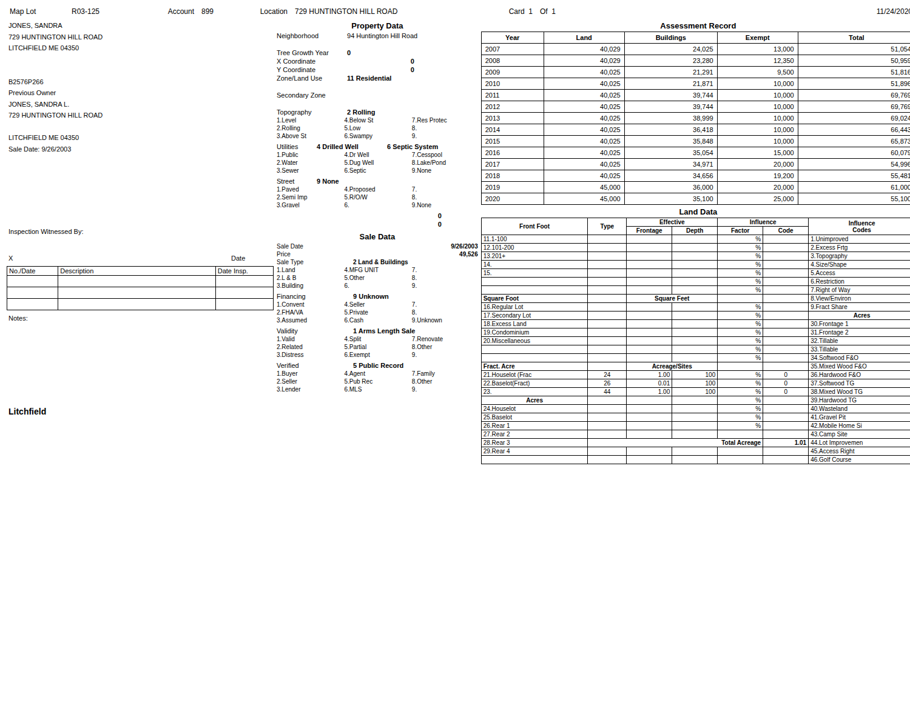| Map Lot | R03-125 | Account | 899 | Location | 729 HUNTINGTON HILL ROAD | Card 1 | Of 1 | 11/24/2020 |
| / JONES, SANDRA / / 729 HUNTINGTON HILL ROAD / / LITCHFIELD ME 04350 / / B2576P266 / / Previous Owner / / JONES, SANDRA L. / / 729 HUNTINGTON HILL ROAD / / LITCHFIELD ME 04350 / / Sale Date: 9/26/2003 / / Inspection Witnessed By: / / X / / Date / / No./Date / Description / Date Insp. / / Notes: / / Litchfield / | Property Data / Neighborhood / 94 Huntington Hill Road / / Tree Growth Year / 0 / / X Coordinate / 0 / / Y Coordinate / 0 / / Zone/Land Use / 11 Residential / / Secondary Zone / / / Topography / 2 Rolling / / 1.Level / 4.Below St / 7.Res Protec / / 2.Rolling / 5.Low / 8. / / 3.Above St / 6.Swampy / 9. / / Utilities / 4 Drilled Well / 6 Septic System / / 1.Public / 4.Dr Well / 7.Cesspool / / 2.Water / 5.Dug Well / 8.Lake/Pond / / 3.Sewer / 6.Septic / 9.None / / Street / 9 None / / 1.Paved / 4.Proposed / 7. / / 2.Semi Imp / 5.R/O/W / 8. / / 3.Gravel / 6. / 9.None / / / 0 / / / 0 / Sale Data / Sale Date / 9/26/2003 / / Price / 49,526 / / Sale Type / 2 Land & Buildings / / 1.Land / 4.MFG UNIT / 7. / / 2.L & B / 5.Other / 8. / / 3.Building / 6. / 9. / / Financing / 9 Unknown / / 1.Convent / 4.Seller / 7. / / 2.FHA/VA / 5.Private / 8. / / 3.Assumed / 6.Cash / 9.Unknown / / Validity / 1 Arms Length Sale / / 1.Valid / 4.Split / 7.Renovate / / 2.Related / 5.Partial / 8.Other / / 3.Distress / 6.Exempt / 9. / / Verified / 5 Public Record / / 1.Buyer / 4.Agent / 7.Family / / 2.Seller / 5.Pub Rec / 8.Other / / 3.Lender / 6.MLS / 9. / | Assessment Record / Year / Land / Buildings / Exempt / Total / / 2007 / 40,029 / 24,025 / 13,000 / 51,054 / / 2008 / 40,029 / 23,280 / 12,350 / 50,959 / / 2009 / 40,025 / 21,291 / 9,500 / 51,816 / / 2010 / 40,025 / 21,871 / 10,000 / 51,896 / / 2011 / 40,025 / 39,744 / 10,000 / 69,769 / / 2012 / 40,025 / 39,744 / 10,000 / 69,769 / / 2013 / 40,025 / 38,999 / 10,000 / 69,024 / / 2014 / 40,025 / 36,418 / 10,000 / 66,443 / / 2015 / 40,025 / 35,848 / 10,000 / 65,873 / / 2016 / 40,025 / 35,054 / 15,000 / 60,079 / / 2017 / 40,025 / 34,971 / 20,000 / 54,996 / / 2018 / 40,025 / 34,656 / 19,200 / 55,481 / / 2019 / 45,000 / 36,000 / 20,000 / 61,000 / / 2020 / 45,000 / 35,100 / 25,000 / 55,100 / Land Data / Front Foot / Type / Effective / Influence / Influence Codes / / Frontage / Depth / Factor / Code / / 11.1-100 / / / / % / / 1.Unimproved / / 12.101-200 / / / / % / / 2.Excess Frtg / / 13.201+ / / / / % / / 3.Topography / / 14. / / / / % / / 4.Size/Shape / / 15. / / / / % / / 5.Access / / / / / / % / / 6.Restriction / / / / / / % / / 7.Right of Way / / Square Foot / / Square Feet / / / 8.View/Environ / / 16.Regular Lot / / / / % / / 9.Fract Share / / 17.Secondary Lot / / / / % / / Acres / / 18.Excess Land / / / / % / / 30.Frontage 1 / / 19.Condominium / / / / % / / 31.Frontage 2 / / 20.Miscellaneous / / / / % / / 32.Tillable / / / / / / % / / 33.Tillable / / / / / / % / / 34.Softwood F&O / / Fract. Acre / / Acreage/Sites / / / 35.Mixed Wood F&O / / 21.Houselot (Frac / 24 / 1.00 / 100 / % / 0 / 36.Hardwood F&O / / 22.Baselot(Fract) / 26 / 0.01 / 100 / % / 0 / 37.Softwood TG / / 23. / 44 / 1.00 / 100 / % / 0 / 38.Mixed Wood TG / / Acres / / / / % / / 39.Hardwood TG / / 24.Houselot / / / / % / / 40.Wasteland / / 25.Baselot / / / / % / / 41.Gravel Pit / / 26.Rear 1 / / / / % / / 42.Mobile Home Si / / 27.Rear 2 / / / / / / 43.Camp Site / / 28.Rear 3 / Total Acreage / 1.01 / 44.Lot Improvemen / / 29.Rear 4 / / / / / / 45.Access Right / / / / / / / / 46.Golf Course / |